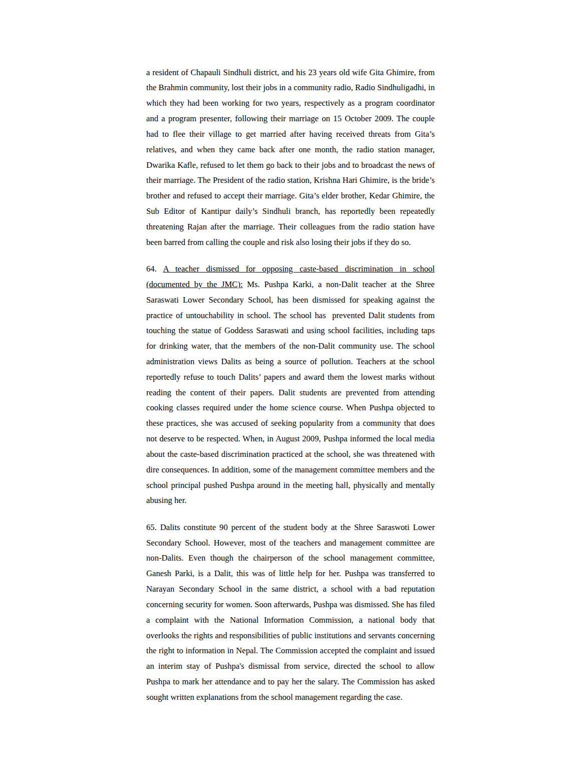a resident of Chapauli Sindhuli district, and his 23 years old wife Gita Ghimire, from the Brahmin community, lost their jobs in a community radio, Radio Sindhuligadhi, in which they had been working for two years, respectively as a program coordinator and a program presenter, following their marriage on 15 October 2009. The couple had to flee their village to get married after having received threats from Gita’s relatives, and when they came back after one month, the radio station manager, Dwarika Kafle, refused to let them go back to their jobs and to broadcast the news of their marriage. The President of the radio station, Krishna Hari Ghimire, is the bride’s brother and refused to accept their marriage. Gita’s elder brother, Kedar Ghimire, the Sub Editor of Kantipur daily’s Sindhuli branch, has reportedly been repeatedly threatening Rajan after the marriage. Their colleagues from the radio station have been barred from calling the couple and risk also losing their jobs if they do so.
64. A teacher dismissed for opposing caste-based discrimination in school (documented by the JMC): Ms. Pushpa Karki, a non-Dalit teacher at the Shree Saraswati Lower Secondary School, has been dismissed for speaking against the practice of untouchability in school. The school has prevented Dalit students from touching the statue of Goddess Saraswati and using school facilities, including taps for drinking water, that the members of the non-Dalit community use. The school administration views Dalits as being a source of pollution. Teachers at the school reportedly refuse to touch Dalits’ papers and award them the lowest marks without reading the content of their papers. Dalit students are prevented from attending cooking classes required under the home science course. When Pushpa objected to these practices, she was accused of seeking popularity from a community that does not deserve to be respected. When, in August 2009, Pushpa informed the local media about the caste-based discrimination practiced at the school, she was threatened with dire consequences. In addition, some of the management committee members and the school principal pushed Pushpa around in the meeting hall, physically and mentally abusing her.
65. Dalits constitute 90 percent of the student body at the Shree Saraswoti Lower Secondary School. However, most of the teachers and management committee are non-Dalits. Even though the chairperson of the school management committee, Ganesh Parki, is a Dalit, this was of little help for her. Pushpa was transferred to Narayan Secondary School in the same district, a school with a bad reputation concerning security for women. Soon afterwards, Pushpa was dismissed. She has filed a complaint with the National Information Commission, a national body that overlooks the rights and responsibilities of public institutions and servants concerning the right to information in Nepal. The Commission accepted the complaint and issued an interim stay of Pushpa's dismissal from service, directed the school to allow Pushpa to mark her attendance and to pay her the salary. The Commission has asked sought written explanations from the school management regarding the case.